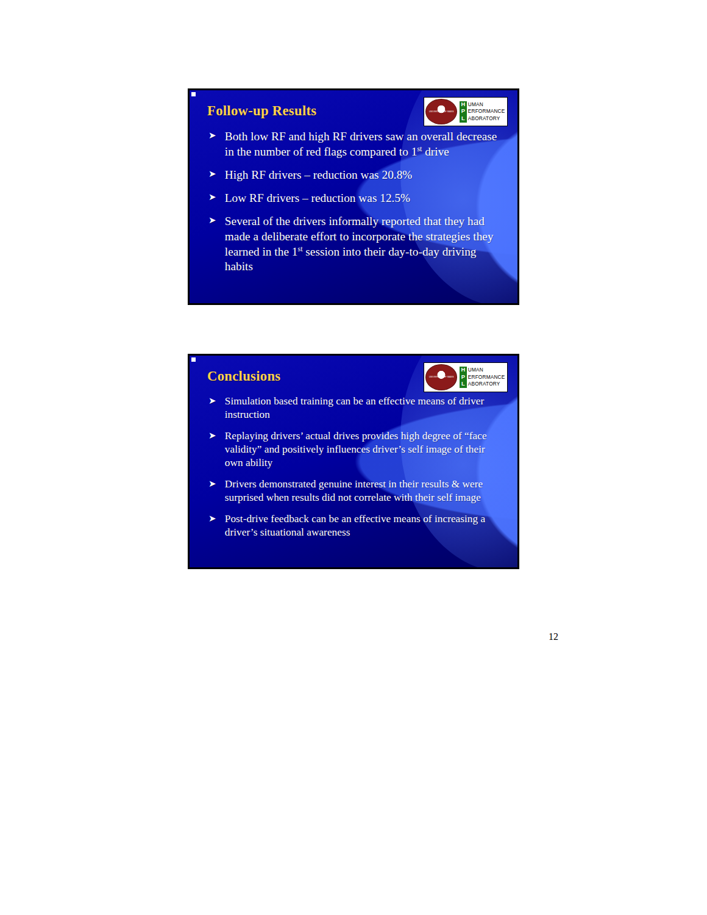Human
Performance
Laboratory
Follow-up Results
Both low RF and high RF drivers saw an overall decrease in the number of red flags compared to 1st drive
High RF drivers – reduction was 20.8%
Low RF drivers – reduction was 12.5%
Several of the drivers informally reported that they had made a deliberate effort to incorporate the strategies they learned in the 1st session into their day-to-day driving habits
Human
Performance
Laboratory
Conclusions
Simulation based training can be an effective means of driver instruction
Replaying drivers’ actual drives provides high degree of “face validity” and positively influences driver’s self image of their own ability
Drivers demonstrated genuine interest in their results & were surprised when results did not correlate with their self image
Post-drive feedback can be an effective means of increasing a driver’s situational awareness
12